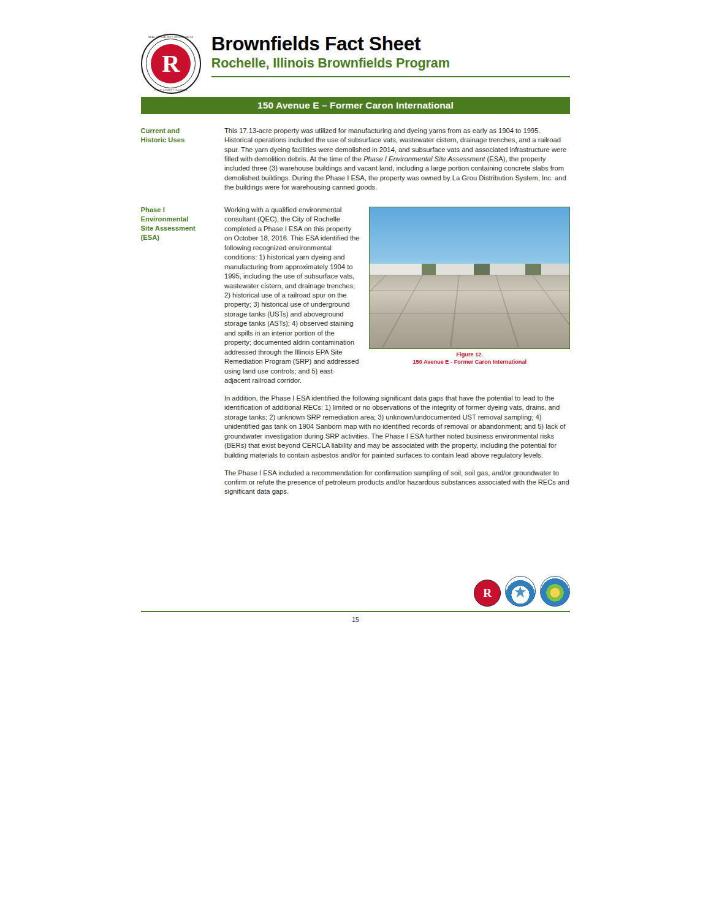Seal of the City of Rochelle
Ogle County, Illinois
R
Brownfields Fact Sheet
Rochelle, Illinois Brownfields Program
150 Avenue E – Former Caron International
Current and
Historic Uses
This 17.13-acre property was utilized for manufacturing and dyeing yarns from as early as 1904 to 1995. Historical operations included the use of subsurface vats, wastewater cistern, drainage trenches, and a railroad spur. The yarn dyeing facilities were demolished in 2014, and subsurface vats and associated infrastructure were filled with demolition debris. At the time of the Phase I Environmental Site Assessment (ESA), the property included three (3) warehouse buildings and vacant land, including a large portion containing concrete slabs from demolished buildings. During the Phase I ESA, the property was owned by La Grou Distribution System, Inc. and the buildings were for warehousing canned goods.
Phase I
Environmental
Site Assessment
(ESA)
Figure 12.
150 Avenue E - Former Caron International
Working with a qualified environmental consultant (QEC), the City of Rochelle completed a Phase I ESA on this property on October 18, 2016. This ESA identified the following recognized environmental conditions: 1) historical yarn dyeing and manufacturing from approximately 1904 to 1995, including the use of subsurface vats, wastewater cistern, and drainage trenches; 2) historical use of a railroad spur on the property; 3) historical use of underground storage tanks (USTs) and aboveground storage tanks (ASTs); 4) observed staining and spills in an interior portion of the property; documented aldrin contamination addressed through the Illinois EPA Site Remediation Program (SRP) and addressed using land use controls; and 5) east-adjacent railroad corridor.
In addition, the Phase I ESA identified the following significant data gaps that have the potential to lead to the identification of additional RECs: 1) limited or no observations of the integrity of former dyeing vats, drains, and storage tanks; 2) unknown SRP remediation area; 3) unknown/undocumented UST removal sampling; 4) unidentified gas tank on 1904 Sanborn map with no identified records of removal or abandonment; and 5) lack of groundwater investigation during SRP activities. The Phase I ESA further noted business environmental risks (BERs) that exist beyond CERCLA liability and may be associated with the property, including the potential for building materials to contain asbestos and/or for painted surfaces to contain lead above regulatory levels.
The Phase I ESA included a recommendation for confirmation sampling of soil, soil gas, and/or groundwater to confirm or refute the presence of petroleum products and/or hazardous substances associated with the RECs and significant data gaps.
R
15